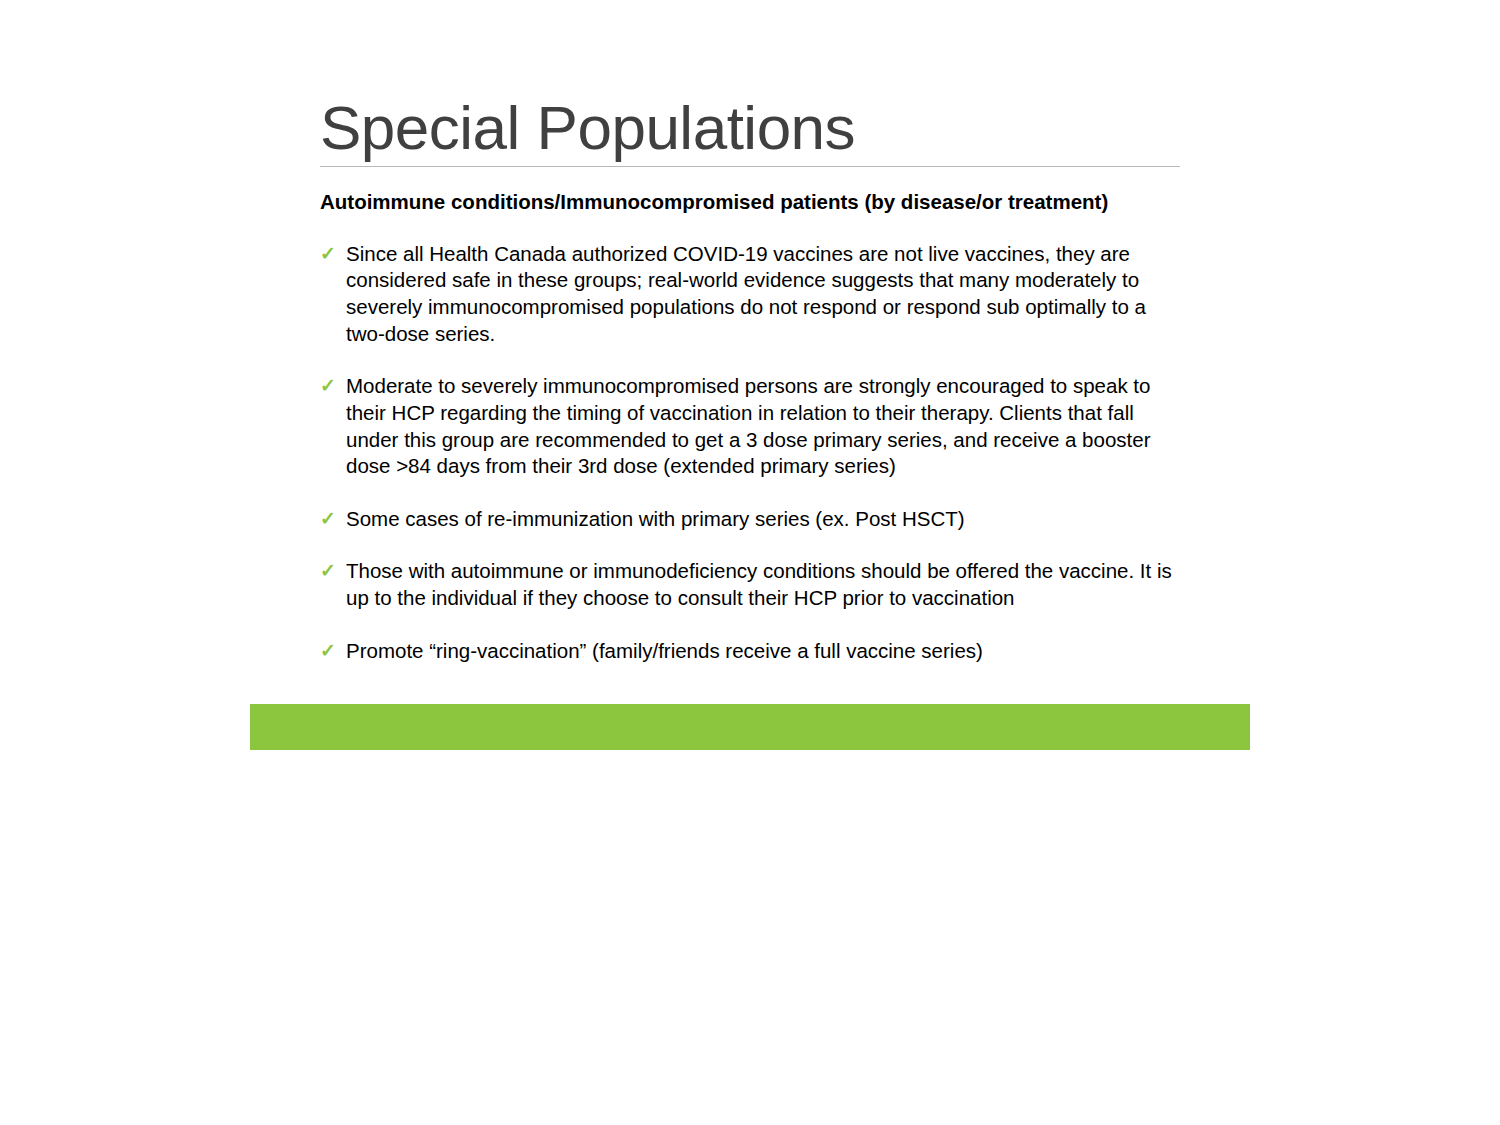Special Populations
Autoimmune conditions/Immunocompromised patients (by disease/or treatment)
Since all Health Canada authorized COVID-19 vaccines are not live vaccines, they are considered safe in these groups; real-world evidence suggests that many moderately to severely immunocompromised populations do not respond or respond sub optimally to a two-dose series.
Moderate to severely immunocompromised persons are strongly encouraged to speak to their HCP regarding the timing of vaccination in relation to their therapy. Clients that fall under this group are recommended to get a 3 dose primary series, and receive a booster dose >84 days from their 3rd dose (extended primary series)
Some cases of re-immunization with primary series (ex. Post HSCT)
Those with autoimmune or immunodeficiency conditions should be offered the vaccine. It is up to the individual if they choose to consult their HCP prior to vaccination
Promote “ring-vaccination” (family/friends receive a full vaccine series)